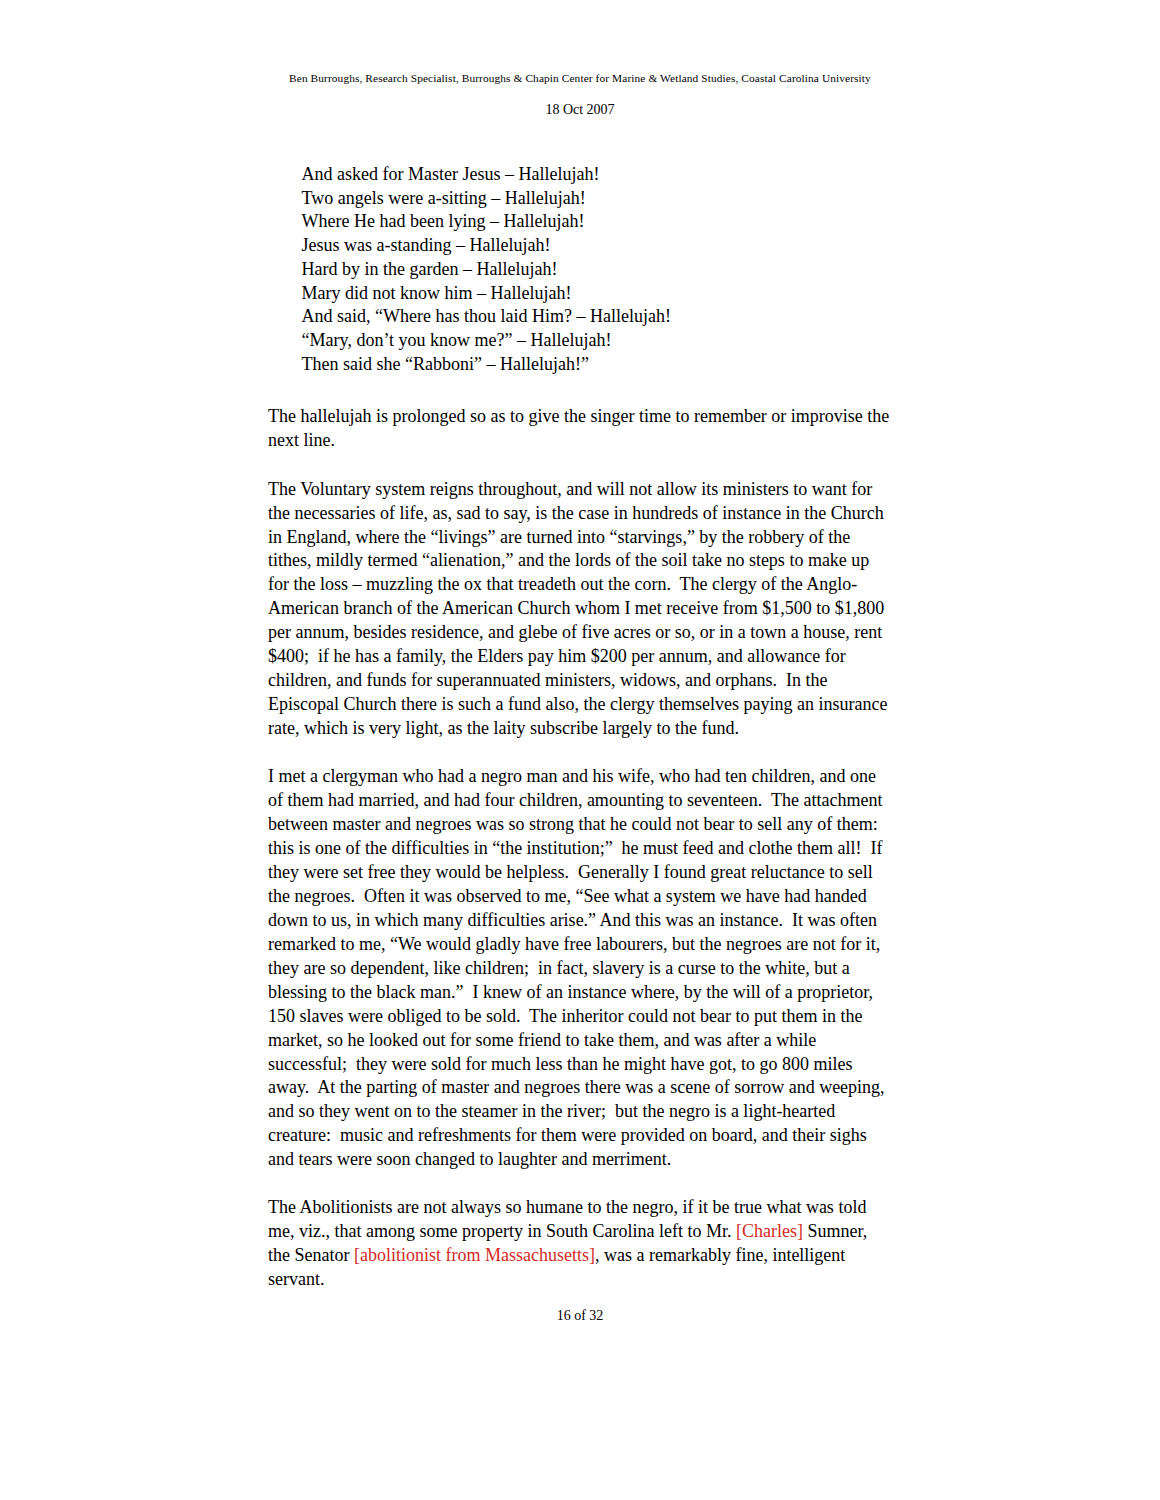Ben Burroughs, Research Specialist, Burroughs & Chapin Center for Marine & Wetland Studies, Coastal Carolina University
18 Oct 2007
And asked for Master Jesus – Hallelujah!
Two angels were a-sitting – Hallelujah!
Where He had been lying – Hallelujah!
Jesus was a-standing – Hallelujah!
Hard by in the garden – Hallelujah!
Mary did not know him – Hallelujah!
And said, “Where has thou laid Him? – Hallelujah!
“Mary, don’t you know me?” – Hallelujah!
Then said she “Rabboni” – Hallelujah!”
The hallelujah is prolonged so as to give the singer time to remember or improvise the next line.
The Voluntary system reigns throughout, and will not allow its ministers to want for the necessaries of life, as, sad to say, is the case in hundreds of instance in the Church in England, where the “livings” are turned into “starvings,” by the robbery of the tithes, mildly termed “alienation,” and the lords of the soil take no steps to make up for the loss – muzzling the ox that treadeth out the corn. The clergy of the Anglo-American branch of the American Church whom I met receive from $1,500 to $1,800 per annum, besides residence, and glebe of five acres or so, or in a town a house, rent $400; if he has a family, the Elders pay him $200 per annum, and allowance for children, and funds for superannuated ministers, widows, and orphans. In the Episcopal Church there is such a fund also, the clergy themselves paying an insurance rate, which is very light, as the laity subscribe largely to the fund.
I met a clergyman who had a negro man and his wife, who had ten children, and one of them had married, and had four children, amounting to seventeen. The attachment between master and negroes was so strong that he could not bear to sell any of them: this is one of the difficulties in “the institution;” he must feed and clothe them all! If they were set free they would be helpless. Generally I found great reluctance to sell the negroes. Often it was observed to me, “See what a system we have had handed down to us, in which many difficulties arise.” And this was an instance. It was often remarked to me, “We would gladly have free labourers, but the negroes are not for it, they are so dependent, like children; in fact, slavery is a curse to the white, but a blessing to the black man.” I knew of an instance where, by the will of a proprietor, 150 slaves were obliged to be sold. The inheritor could not bear to put them in the market, so he looked out for some friend to take them, and was after a while successful; they were sold for much less than he might have got, to go 800 miles away. At the parting of master and negroes there was a scene of sorrow and weeping, and so they went on to the steamer in the river; but the negro is a light-hearted creature: music and refreshments for them were provided on board, and their sighs and tears were soon changed to laughter and merriment.
The Abolitionists are not always so humane to the negro, if it be true what was told me, viz., that among some property in South Carolina left to Mr. [Charles] Sumner, the Senator [abolitionist from Massachusetts], was a remarkably fine, intelligent servant.
16 of 32